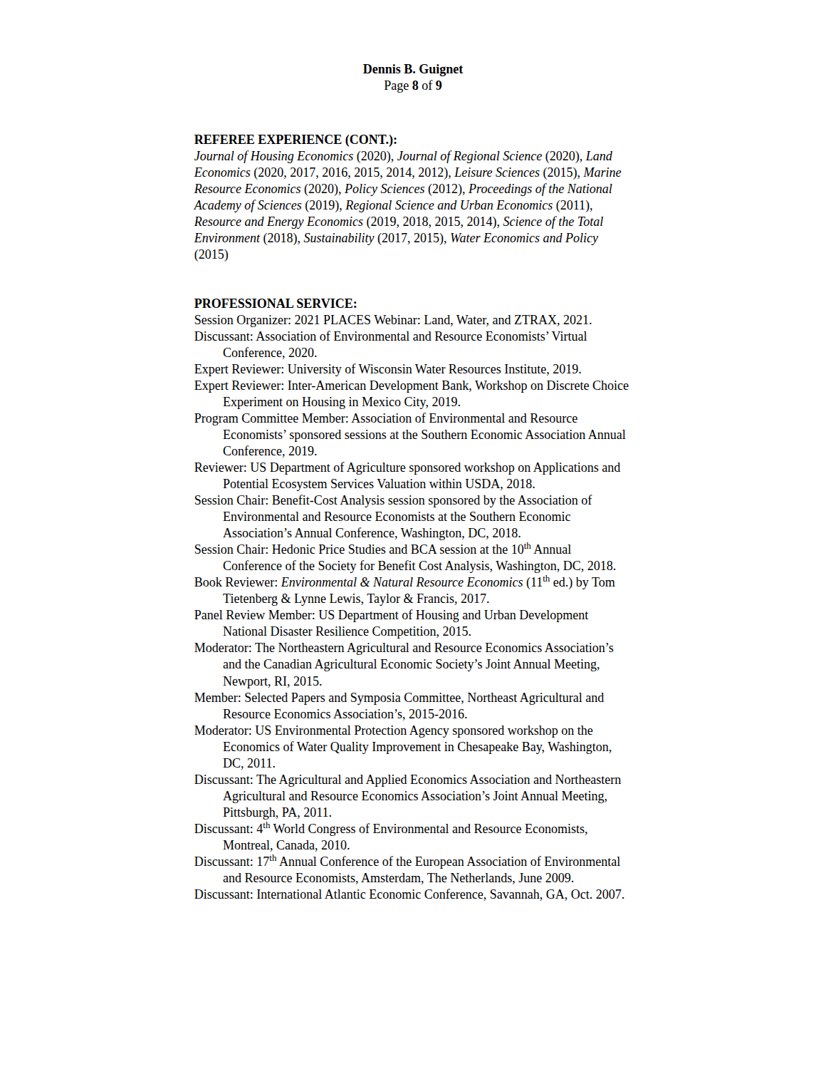Dennis B. Guignet
Page 8 of 9
Referee Experience (cont.):
Journal of Housing Economics (2020), Journal of Regional Science (2020), Land Economics (2020, 2017, 2016, 2015, 2014, 2012), Leisure Sciences (2015), Marine Resource Economics (2020), Policy Sciences (2012), Proceedings of the National Academy of Sciences (2019), Regional Science and Urban Economics (2011), Resource and Energy Economics (2019, 2018, 2015, 2014), Science of the Total Environment (2018), Sustainability (2017, 2015), Water Economics and Policy (2015)
Professional Service:
Session Organizer: 2021 PLACES Webinar: Land, Water, and ZTRAX, 2021.
Discussant: Association of Environmental and Resource Economists’ Virtual Conference, 2020.
Expert Reviewer: University of Wisconsin Water Resources Institute, 2019.
Expert Reviewer: Inter-American Development Bank, Workshop on Discrete Choice Experiment on Housing in Mexico City, 2019.
Program Committee Member: Association of Environmental and Resource Economists’ sponsored sessions at the Southern Economic Association Annual Conference, 2019.
Reviewer: US Department of Agriculture sponsored workshop on Applications and Potential Ecosystem Services Valuation within USDA, 2018.
Session Chair: Benefit-Cost Analysis session sponsored by the Association of Environmental and Resource Economists at the Southern Economic Association’s Annual Conference, Washington, DC, 2018.
Session Chair: Hedonic Price Studies and BCA session at the 10th Annual Conference of the Society for Benefit Cost Analysis, Washington, DC, 2018.
Book Reviewer: Environmental & Natural Resource Economics (11th ed.) by Tom Tietenberg & Lynne Lewis, Taylor & Francis, 2017.
Panel Review Member: US Department of Housing and Urban Development National Disaster Resilience Competition, 2015.
Moderator: The Northeastern Agricultural and Resource Economics Association’s and the Canadian Agricultural Economic Society’s Joint Annual Meeting, Newport, RI, 2015.
Member: Selected Papers and Symposia Committee, Northeast Agricultural and Resource Economics Association’s, 2015-2016.
Moderator: US Environmental Protection Agency sponsored workshop on the Economics of Water Quality Improvement in Chesapeake Bay, Washington, DC, 2011.
Discussant: The Agricultural and Applied Economics Association and Northeastern Agricultural and Resource Economics Association’s Joint Annual Meeting, Pittsburgh, PA, 2011.
Discussant: 4th World Congress of Environmental and Resource Economists, Montreal, Canada, 2010.
Discussant: 17th Annual Conference of the European Association of Environmental and Resource Economists, Amsterdam, The Netherlands, June 2009.
Discussant: International Atlantic Economic Conference, Savannah, GA, Oct. 2007.